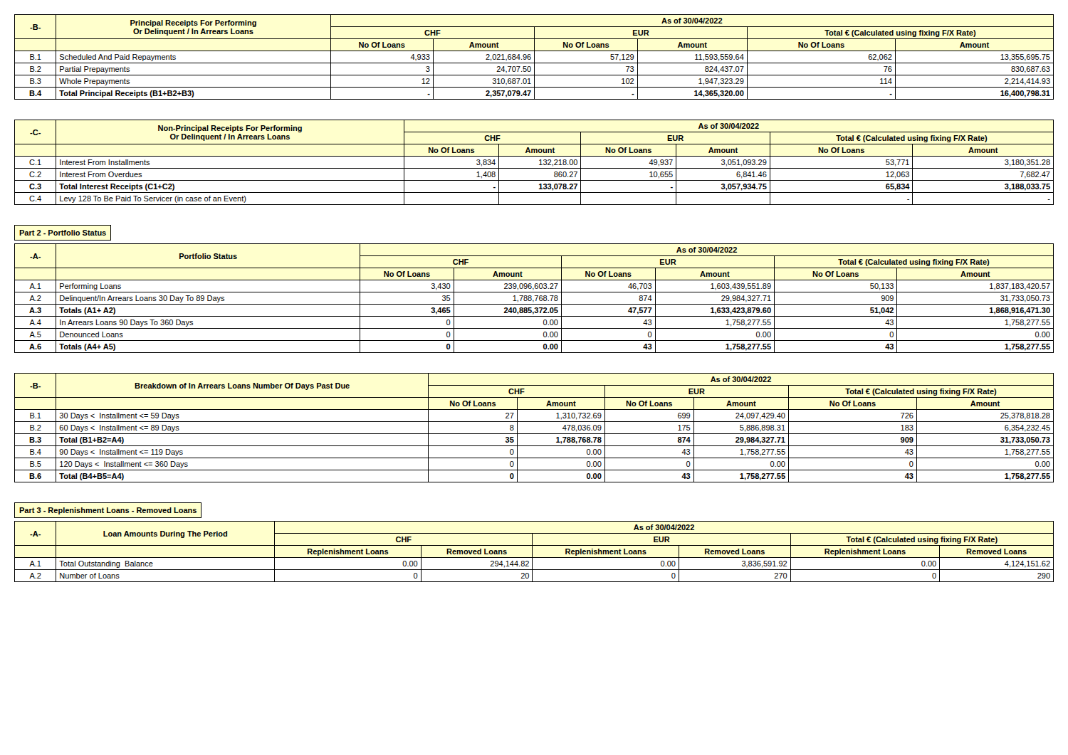| -B- | Principal Receipts For Performing Or Delinquent / In Arrears Loans | As of 30/04/2022 |
| CHF | EUR | Total € (Calculated using fixing F/X Rate) |
| | | No Of Loans | Amount | No Of Loans | Amount | No Of Loans | Amount |
| B.1 | Scheduled And Paid Repayments | 4,933 | 2,021,684.96 | 57,129 | 11,593,559.64 | 62,062 | 13,355,695.75 |
| B.2 | Partial Prepayments | 3 | 24,707.50 | 73 | 824,437.07 | 76 | 830,687.63 |
| B.3 | Whole Prepayments | 12 | 310,687.01 | 102 | 1,947,323.29 | 114 | 2,214,414.93 |
| B.4 | Total Principal Receipts (B1+B2+B3) | - | 2,357,079.47 | - | 14,365,320.00 | - | 16,400,798.31 |
| -C- | Non-Principal Receipts For Performing Or Delinquent / In Arrears Loans | As of 30/04/2022 |
| CHF | EUR | Total € (Calculated using fixing F/X Rate) |
| | | No Of Loans | Amount | No Of Loans | Amount | No Of Loans | Amount |
| C.1 | Interest From Installments | 3,834 | 132,218.00 | 49,937 | 3,051,093.29 | 53,771 | 3,180,351.28 |
| C.2 | Interest From Overdues | 1,408 | 860.27 | 10,655 | 6,841.46 | 12,063 | 7,682.47 |
| C.3 | Total Interest Receipts (C1+C2) | - | 133,078.27 | - | 3,057,934.75 | 65,834 | 3,188,033.75 |
| C.4 | Levy 128 To Be Paid To Servicer (in case of an Event) | | | | | - | - |
Part 2 - Portfolio Status
| -A- | Portfolio Status | As of 30/04/2022 |
| CHF | EUR | Total € (Calculated using fixing F/X Rate) |
| | | No Of Loans | Amount | No Of Loans | Amount | No Of Loans | Amount |
| A.1 | Performing Loans | 3,430 | 239,096,603.27 | 46,703 | 1,603,439,551.89 | 50,133 | 1,837,183,420.57 |
| A.2 | Delinquent/In Arrears Loans 30 Day To 89 Days | 35 | 1,788,768.78 | 874 | 29,984,327.71 | 909 | 31,733,050.73 |
| A.3 | Totals (A1+ A2) | 3,465 | 240,885,372.05 | 47,577 | 1,633,423,879.60 | 51,042 | 1,868,916,471.30 |
| A.4 | In Arrears Loans 90 Days To 360 Days | 0 | 0.00 | 43 | 1,758,277.55 | 43 | 1,758,277.55 |
| A.5 | Denounced Loans | 0 | 0.00 | 0 | 0.00 | 0 | 0.00 |
| A.6 | Totals (A4+ A5) | 0 | 0.00 | 43 | 1,758,277.55 | 43 | 1,758,277.55 |
| -B- | Breakdown of In Arrears Loans Number Of Days Past Due | As of 30/04/2022 |
| CHF | EUR | Total € (Calculated using fixing F/X Rate) |
| | | No Of Loans | Amount | No Of Loans | Amount | No Of Loans | Amount |
| B.1 | 30 Days < Installment <= 59 Days | 27 | 1,310,732.69 | 699 | 24,097,429.40 | 726 | 25,378,818.28 |
| B.2 | 60 Days < Installment <= 89 Days | 8 | 478,036.09 | 175 | 5,886,898.31 | 183 | 6,354,232.45 |
| B.3 | Total (B1+B2=A4) | 35 | 1,788,768.78 | 874 | 29,984,327.71 | 909 | 31,733,050.73 |
| B.4 | 90 Days < Installment <= 119 Days | 0 | 0.00 | 43 | 1,758,277.55 | 43 | 1,758,277.55 |
| B.5 | 120 Days < Installment <= 360 Days | 0 | 0.00 | 0 | 0.00 | 0 | 0.00 |
| B.6 | Total (B4+B5=A4) | 0 | 0.00 | 43 | 1,758,277.55 | 43 | 1,758,277.55 |
Part 3 - Replenishment Loans - Removed Loans
| -A- | Loan Amounts During The Period | As of 30/04/2022 |
| CHF | EUR | Total € (Calculated using fixing F/X Rate) |
| | | Replenishment Loans | Removed Loans | Replenishment Loans | Removed Loans | Replenishment Loans | Removed Loans |
| A.1 | Total Outstanding Balance | 0.00 | 294,144.82 | 0.00 | 3,836,591.92 | 0.00 | 4,124,151.62 |
| A.2 | Number of Loans | 0 | 20 | 0 | 270 | 0 | 290 |